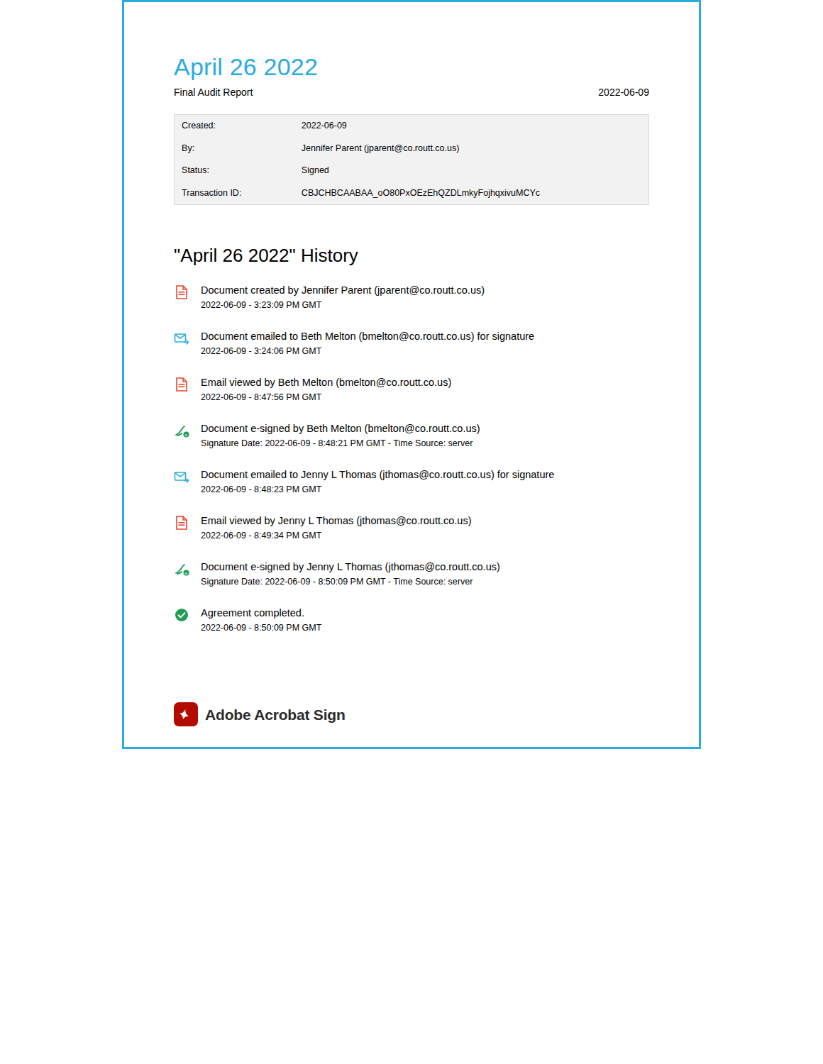April 26 2022
Final Audit Report 2022-06-09
| Created: | 2022-06-09 |
| By: | Jennifer Parent (jparent@co.routt.co.us) |
| Status: | Signed |
| Transaction ID: | CBJCHBCAABAA_oO80PxOEzEhQZDLmkyFojhqxivuMCYc |
"April 26 2022" History
Document created by Jennifer Parent (jparent@co.routt.co.us)
2022-06-09 - 3:23:09 PM GMT
Document emailed to Beth Melton (bmelton@co.routt.co.us) for signature
2022-06-09 - 3:24:06 PM GMT
Email viewed by Beth Melton (bmelton@co.routt.co.us)
2022-06-09 - 8:47:56 PM GMT
e
Document e-signed by Beth Melton (bmelton@co.routt.co.us)
Signature Date: 2022-06-09 - 8:48:21 PM GMT - Time Source: server
Document emailed to Jenny L Thomas (jthomas@co.routt.co.us) for signature
2022-06-09 - 8:48:23 PM GMT
Email viewed by Jenny L Thomas (jthomas@co.routt.co.us)
2022-06-09 - 8:49:34 PM GMT
e
Document e-signed by Jenny L Thomas (jthomas@co.routt.co.us)
Signature Date: 2022-06-09 - 8:50:09 PM GMT - Time Source: server
Agreement completed.
2022-06-09 - 8:50:09 PM GMT
Adobe Acrobat Sign